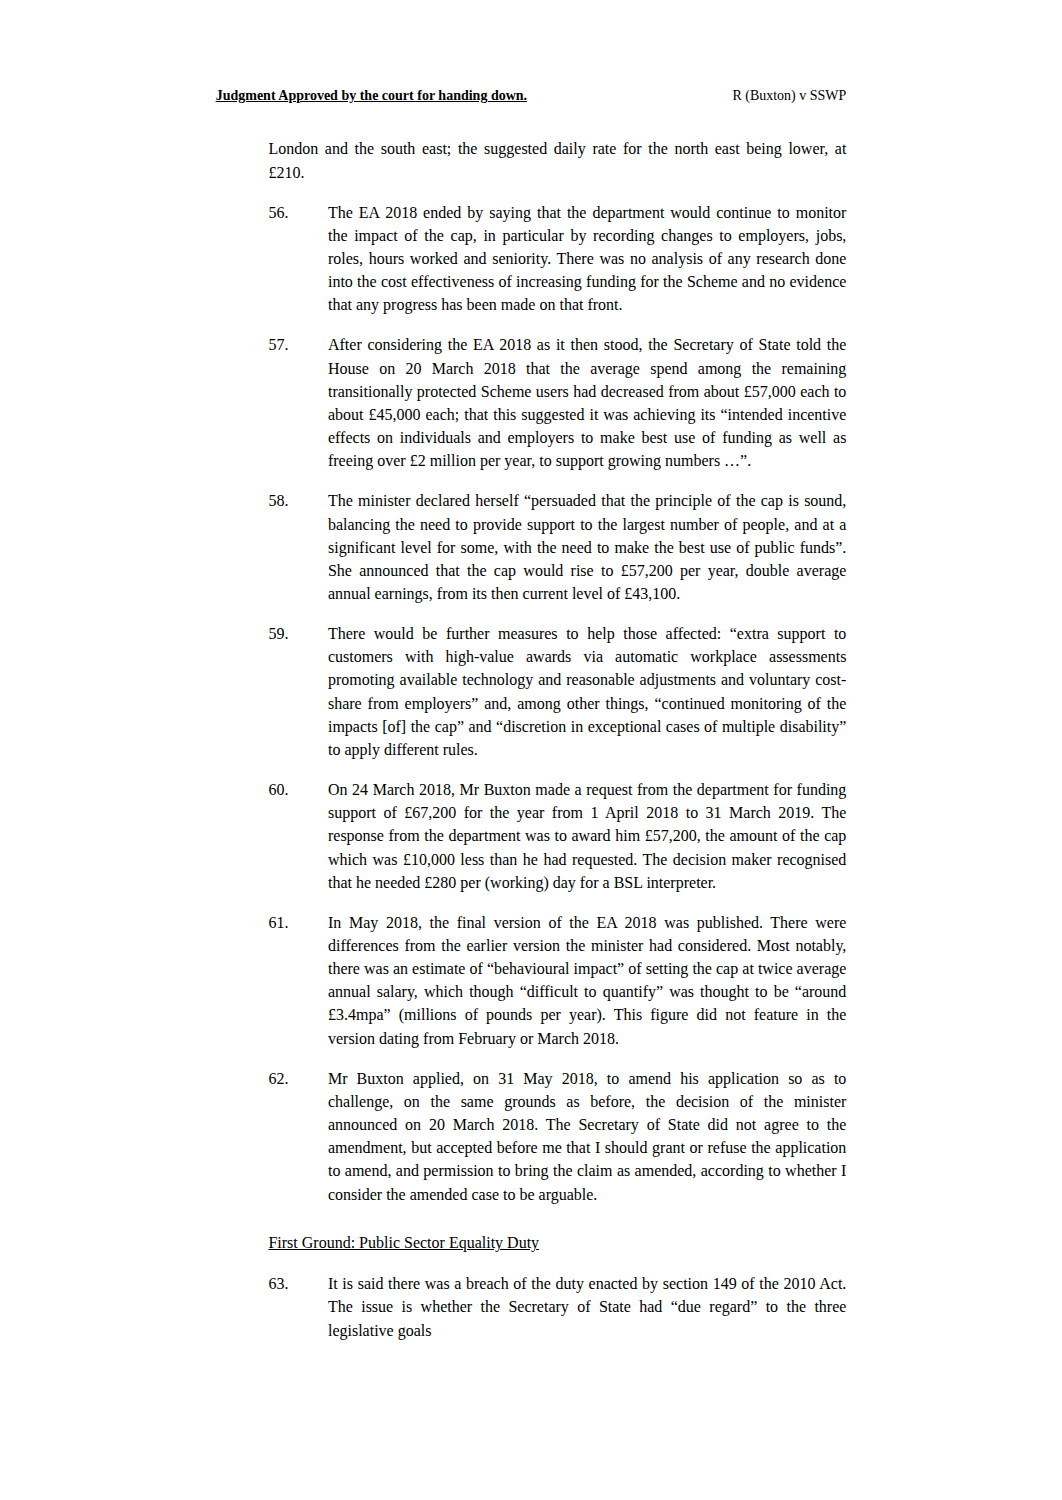Judgment Approved by the court for handing down.
R (Buxton) v SSWP
London and the south east; the suggested daily rate for the north east being lower, at £210.
56.
The EA 2018 ended by saying that the department would continue to monitor the impact of the cap, in particular by recording changes to employers, jobs, roles, hours worked and seniority. There was no analysis of any research done into the cost effectiveness of increasing funding for the Scheme and no evidence that any progress has been made on that front.
57.
After considering the EA 2018 as it then stood, the Secretary of State told the House on 20 March 2018 that the average spend among the remaining transitionally protected Scheme users had decreased from about £57,000 each to about £45,000 each; that this suggested it was achieving its “intended incentive effects on individuals and employers to make best use of funding as well as freeing over £2 million per year, to support growing numbers …”.
58.
The minister declared herself “persuaded that the principle of the cap is sound, balancing the need to provide support to the largest number of people, and at a significant level for some, with the need to make the best use of public funds”. She announced that the cap would rise to £57,200 per year, double average annual earnings, from its then current level of £43,100.
59.
There would be further measures to help those affected: “extra support to customers with high-value awards via automatic workplace assessments promoting available technology and reasonable adjustments and voluntary cost-share from employers” and, among other things, “continued monitoring of the impacts [of] the cap” and “discretion in exceptional cases of multiple disability” to apply different rules.
60.
On 24 March 2018, Mr Buxton made a request from the department for funding support of £67,200 for the year from 1 April 2018 to 31 March 2019. The response from the department was to award him £57,200, the amount of the cap which was £10,000 less than he had requested. The decision maker recognised that he needed £280 per (working) day for a BSL interpreter.
61.
In May 2018, the final version of the EA 2018 was published. There were differences from the earlier version the minister had considered. Most notably, there was an estimate of “behavioural impact” of setting the cap at twice average annual salary, which though “difficult to quantify” was thought to be “around £3.4mpa” (millions of pounds per year). This figure did not feature in the version dating from February or March 2018.
62.
Mr Buxton applied, on 31 May 2018, to amend his application so as to challenge, on the same grounds as before, the decision of the minister announced on 20 March 2018. The Secretary of State did not agree to the amendment, but accepted before me that I should grant or refuse the application to amend, and permission to bring the claim as amended, according to whether I consider the amended case to be arguable.
First Ground: Public Sector Equality Duty
63.
It is said there was a breach of the duty enacted by section 149 of the 2010 Act. The issue is whether the Secretary of State had “due regard” to the three legislative goals